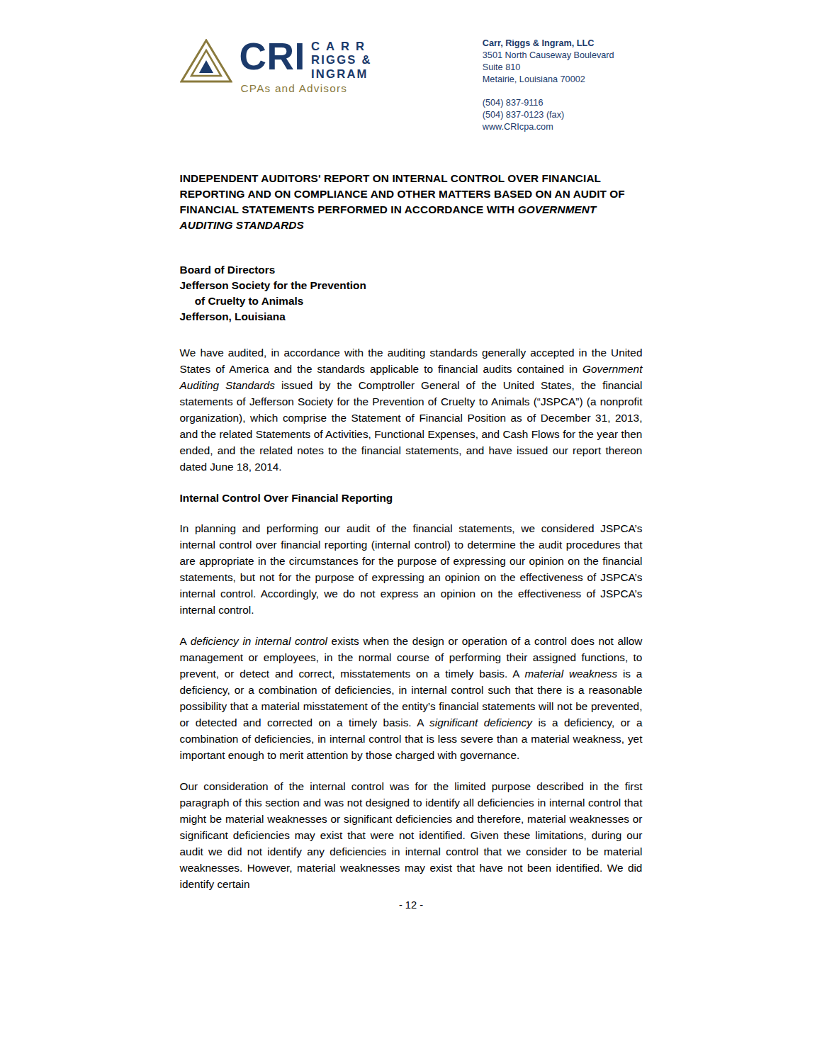CRI C A R R
RIGGS &
INGRAM
CPAs and Advisors
Carr, Riggs & Ingram, LLC
3501 North Causeway Boulevard
Suite 810
Metairie, Louisiana 70002 (504) 837-9116
(504) 837-0123 (fax)
www.CRIcpa.com
Independent Auditors' Report on Internal Control Over Financial Reporting and on Compliance and Other Matters Based on an Audit of Financial Statements Performed in Accordance with Government Auditing Standards
Board of Directors
Jefferson Society for the Prevention
of Cruelty to Animals Jefferson, Louisiana
We have audited, in accordance with the auditing standards generally accepted in the United States of America and the standards applicable to financial audits contained in Government Auditing Standards issued by the Comptroller General of the United States, the financial statements of Jefferson Society for the Prevention of Cruelty to Animals (“JSPCA”) (a nonprofit organization), which comprise the Statement of Financial Position as of December 31, 2013, and the related Statements of Activities, Functional Expenses, and Cash Flows for the year then ended, and the related notes to the financial statements, and have issued our report thereon dated June 18, 2014.
Internal Control Over Financial Reporting
In planning and performing our audit of the financial statements, we considered JSPCA’s internal control over financial reporting (internal control) to determine the audit procedures that are appropriate in the circumstances for the purpose of expressing our opinion on the financial statements, but not for the purpose of expressing an opinion on the effectiveness of JSPCA’s internal control. Accordingly, we do not express an opinion on the effectiveness of JSPCA’s internal control.
A deficiency in internal control exists when the design or operation of a control does not allow management or employees, in the normal course of performing their assigned functions, to prevent, or detect and correct, misstatements on a timely basis. A material weakness is a deficiency, or a combination of deficiencies, in internal control such that there is a reasonable possibility that a material misstatement of the entity’s financial statements will not be prevented, or detected and corrected on a timely basis. A significant deficiency is a deficiency, or a combination of deficiencies, in internal control that is less severe than a material weakness, yet important enough to merit attention by those charged with governance.
Our consideration of the internal control was for the limited purpose described in the first paragraph of this section and was not designed to identify all deficiencies in internal control that might be material weaknesses or significant deficiencies and therefore, material weaknesses or significant deficiencies may exist that were not identified. Given these limitations, during our audit we did not identify any deficiencies in internal control that we consider to be material weaknesses. However, material weaknesses may exist that have not been identified. We did identify certain
- 12 -